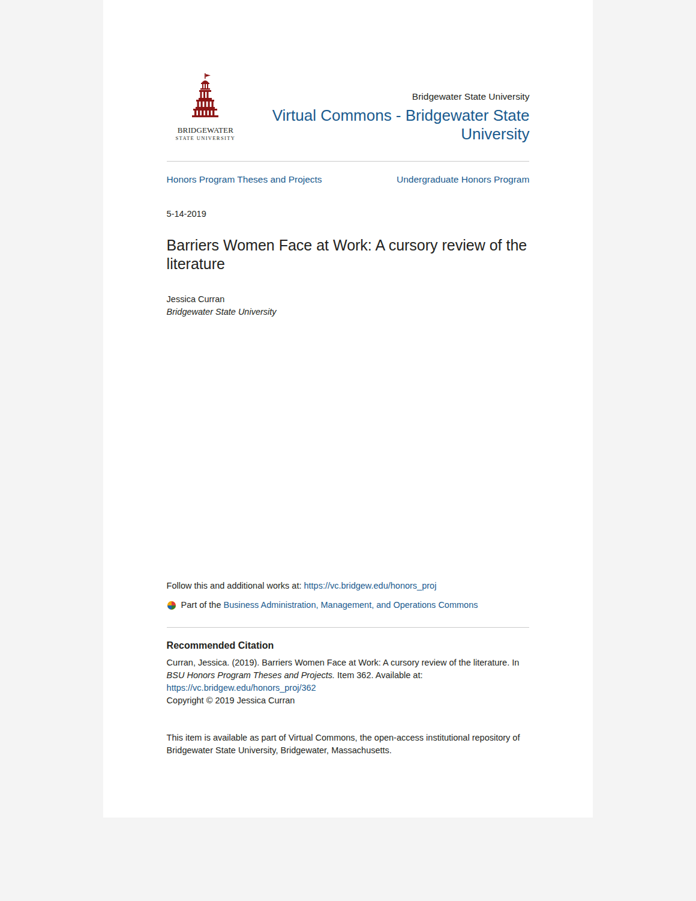BRIDGEWATER STATE UNIVERSITY
Bridgewater State University
Virtual Commons - Bridgewater State University
Honors Program Theses and Projects
Undergraduate Honors Program
5-14-2019
Barriers Women Face at Work: A cursory review of the literature
Jessica Curran Bridgewater State University
Follow this and additional works at: https://vc.bridgew.edu/honors_proj
Part of the Business Administration, Management, and Operations Commons
Recommended Citation
Curran, Jessica. (2019). Barriers Women Face at Work: A cursory review of the literature. In BSU Honors Program Theses and Projects. Item 362. Available at: https://vc.bridgew.edu/honors_proj/362 Copyright © 2019 Jessica Curran
This item is available as part of Virtual Commons, the open-access institutional repository of Bridgewater State University, Bridgewater, Massachusetts.